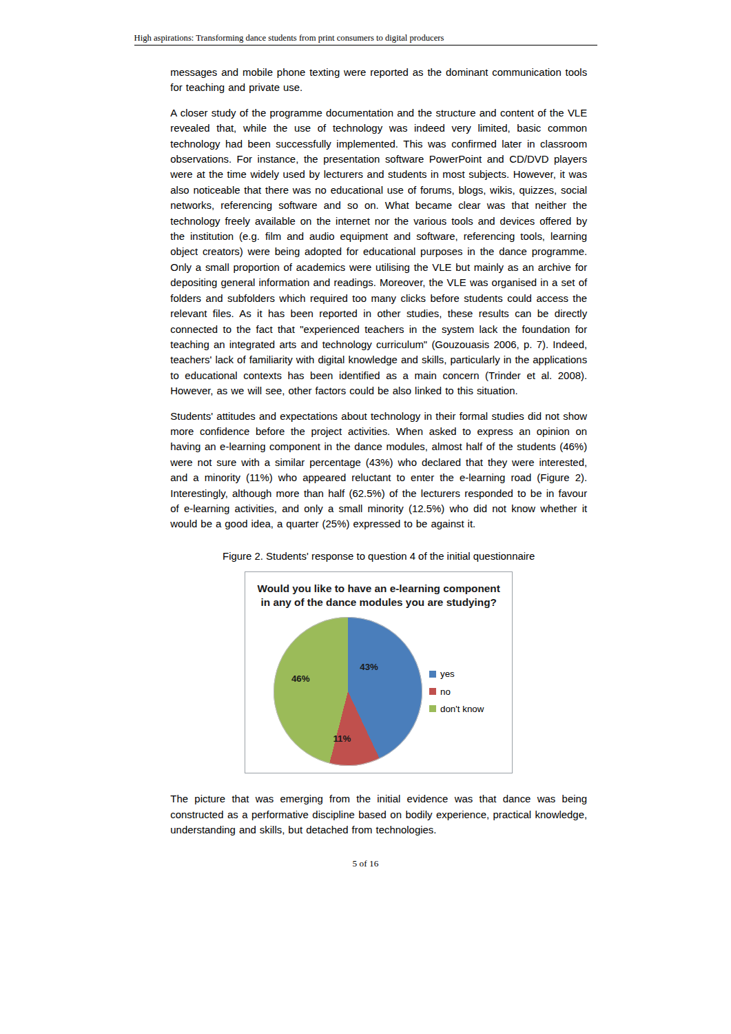High aspirations: Transforming dance students from print consumers to digital producers
messages and mobile phone texting were reported as the dominant communication tools for teaching and private use.
A closer study of the programme documentation and the structure and content of the VLE revealed that, while the use of technology was indeed very limited, basic common technology had been successfully implemented. This was confirmed later in classroom observations. For instance, the presentation software PowerPoint and CD/DVD players were at the time widely used by lecturers and students in most subjects. However, it was also noticeable that there was no educational use of forums, blogs, wikis, quizzes, social networks, referencing software and so on. What became clear was that neither the technology freely available on the internet nor the various tools and devices offered by the institution (e.g. film and audio equipment and software, referencing tools, learning object creators) were being adopted for educational purposes in the dance programme. Only a small proportion of academics were utilising the VLE but mainly as an archive for depositing general information and readings. Moreover, the VLE was organised in a set of folders and subfolders which required too many clicks before students could access the relevant files. As it has been reported in other studies, these results can be directly connected to the fact that "experienced teachers in the system lack the foundation for teaching an integrated arts and technology curriculum" (Gouzouasis 2006, p. 7). Indeed, teachers' lack of familiarity with digital knowledge and skills, particularly in the applications to educational contexts has been identified as a main concern (Trinder et al. 2008). However, as we will see, other factors could be also linked to this situation.
Students' attitudes and expectations about technology in their formal studies did not show more confidence before the project activities. When asked to express an opinion on having an e-learning component in the dance modules, almost half of the students (46%) were not sure with a similar percentage (43%) who declared that they were interested, and a minority (11%) who appeared reluctant to enter the e-learning road (Figure 2). Interestingly, although more than half (62.5%) of the lecturers responded to be in favour of e-learning activities, and only a small minority (12.5%) who did not know whether it would be a good idea, a quarter (25%) expressed to be against it.
Figure 2. Students' response to question 4 of the initial questionnaire
Would you like to have an e-learning component
in any of the dance modules you are studying?
43% 11% 46%
yes
no
don't know
The picture that was emerging from the initial evidence was that dance was being constructed as a performative discipline based on bodily experience, practical knowledge, understanding and skills, but detached from technologies.
5 of 16